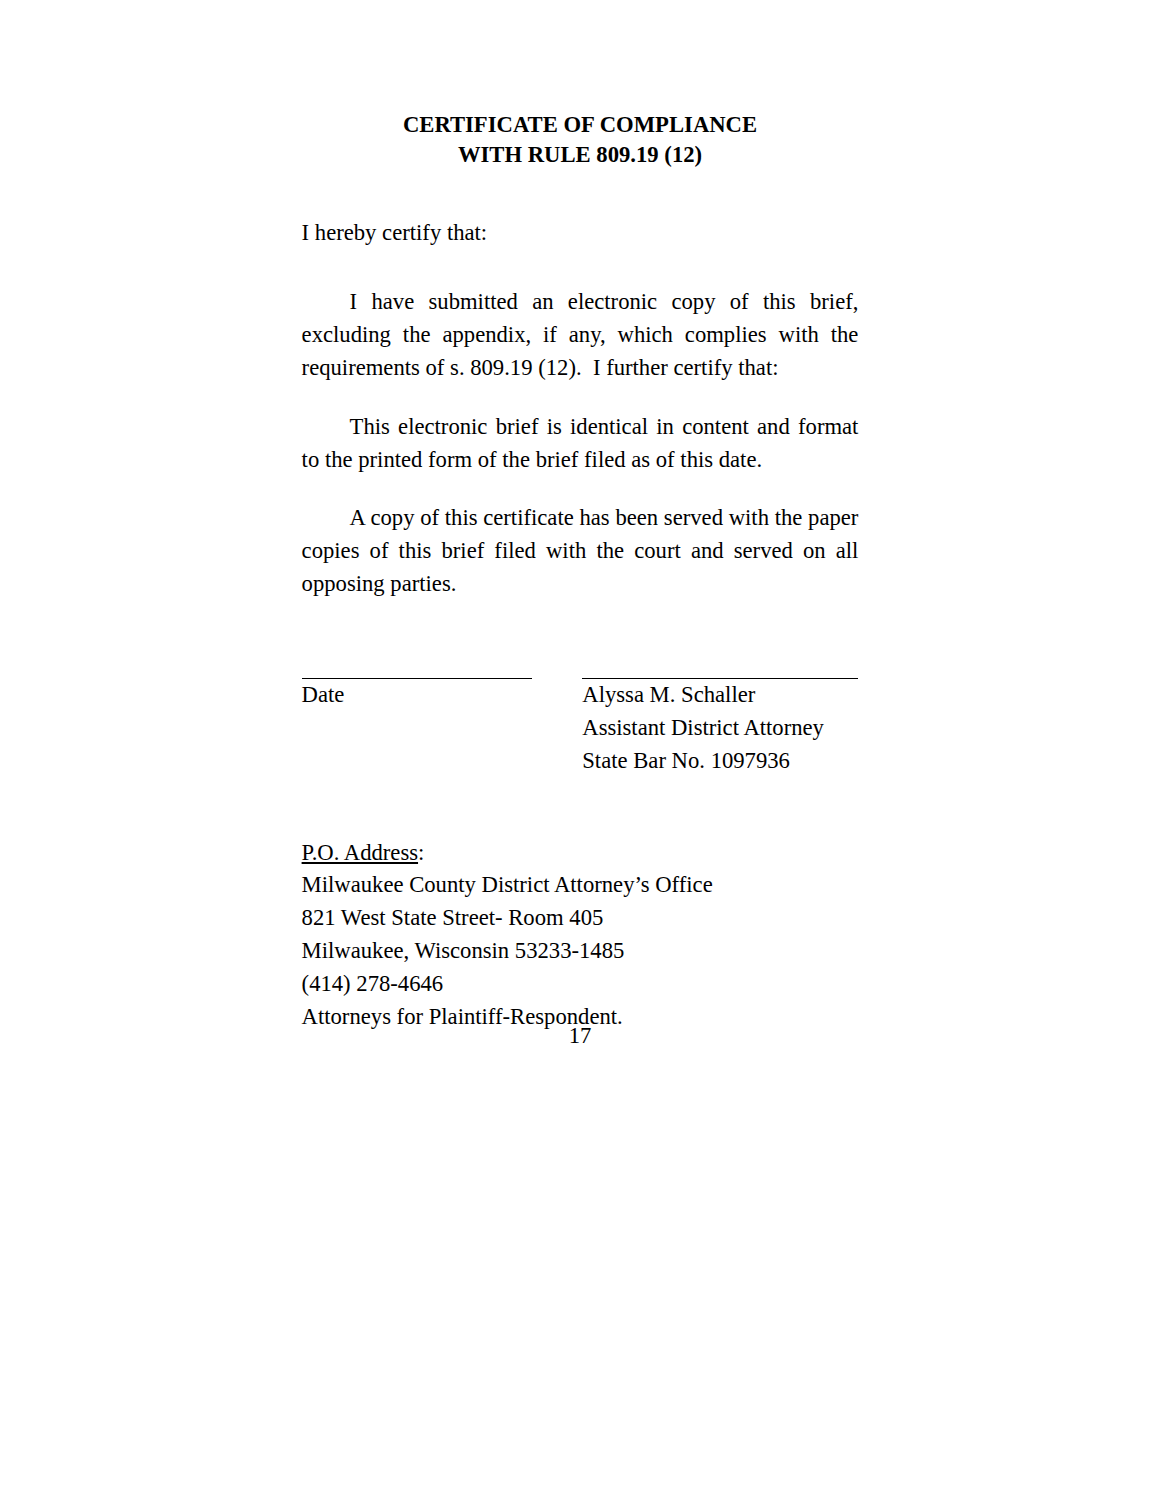CERTIFICATE OF COMPLIANCE WITH RULE 809.19 (12)
I hereby certify that:
I have submitted an electronic copy of this brief, excluding the appendix, if any, which complies with the requirements of s. 809.19 (12). I further certify that:
This electronic brief is identical in content and format to the printed form of the brief filed as of this date.
A copy of this certificate has been served with the paper copies of this brief filed with the court and served on all opposing parties.
Date
Alyssa M. Schaller
Assistant District Attorney
State Bar No. 1097936
P.O. Address:
Milwaukee County District Attorney’s Office
821 West State Street- Room 405
Milwaukee, Wisconsin 53233-1485
(414) 278-4646
Attorneys for Plaintiff-Respondent.
17